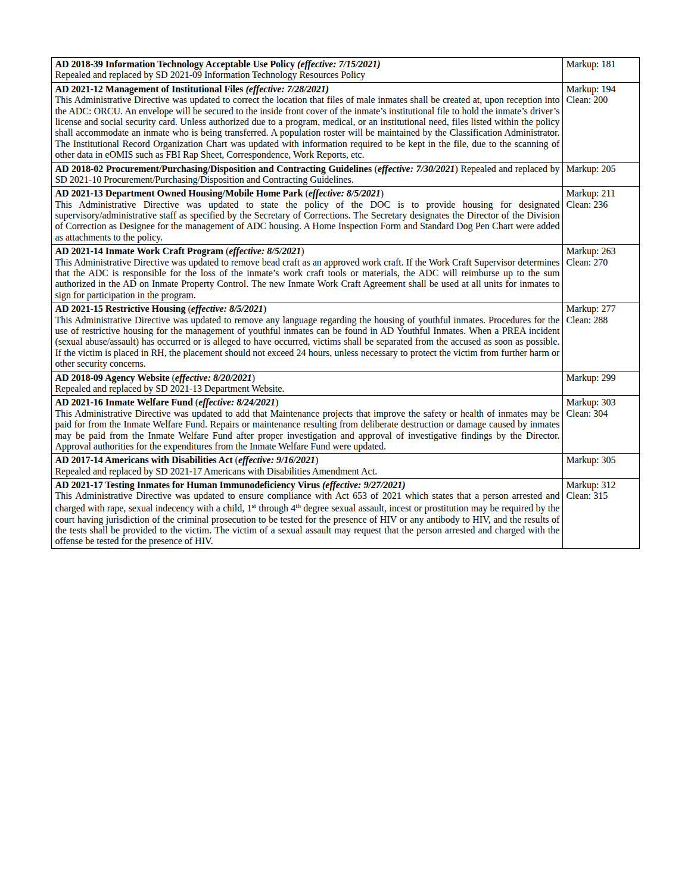| AD 2018-39 Information Technology Acceptable Use Policy (effective: 7/15/2021) Repealed and replaced by SD 2021-09 Information Technology Resources Policy | Markup: 181 |
| AD 2021-12 Management of Institutional Files (effective: 7/28/2021) This Administrative Directive was updated to correct the location that files of male inmates shall be created at, upon reception into the ADC: ORCU. An envelope will be secured to the inside front cover of the inmate’s institutional file to hold the inmate’s driver’s license and social security card. Unless authorized due to a program, medical, or an institutional need, files listed within the policy shall accommodate an inmate who is being transferred. A population roster will be maintained by the Classification Administrator. The Institutional Record Organization Chart was updated with information required to be kept in the file, due to the scanning of other data in eOMIS such as FBI Rap Sheet, Correspondence, Work Reports, etc. | Markup: 194 Clean: 200 |
| AD 2018-02 Procurement/Purchasing/Disposition and Contracting Guidelines ( effective: 7/30/2021 ) Repealed and replaced by SD 2021-10 Procurement/Purchasing/Disposition and Contracting Guidelines. | Markup: 205 |
| AD 2021-13 Department Owned Housing/Mobile Home Park ( effective: 8/5/2021 ) This Administrative Directive was updated to state the policy of the DOC is to provide housing for designated supervisory/administrative staff as specified by the Secretary of Corrections. The Secretary designates the Director of the Division of Correction as Designee for the management of ADC housing. A Home Inspection Form and Standard Dog Pen Chart were added as attachments to the policy. | Markup: 211 Clean: 236 |
| AD 2021-14 Inmate Work Craft Program ( effective: 8/5/2021 ) This Administrative Directive was updated to remove bead craft as an approved work craft. If the Work Craft Supervisor determines that the ADC is responsible for the loss of the inmate’s work craft tools or materials, the ADC will reimburse up to the sum authorized in the AD on Inmate Property Control. The new Inmate Work Craft Agreement shall be used at all units for inmates to sign for participation in the program. | Markup: 263 Clean: 270 |
| AD 2021-15 Restrictive Housing ( effective: 8/5/2021 ) This Administrative Directive was updated to remove any language regarding the housing of youthful inmates. Procedures for the use of restrictive housing for the management of youthful inmates can be found in AD Youthful Inmates. When a PREA incident (sexual abuse/assault) has occurred or is alleged to have occurred, victims shall be separated from the accused as soon as possible. If the victim is placed in RH, the placement should not exceed 24 hours, unless necessary to protect the victim from further harm or other security concerns. | Markup: 277 Clean: 288 |
| AD 2018-09 Agency Website ( effective: 8/20/2021 ) Repealed and replaced by SD 2021-13 Department Website. | Markup: 299 |
| AD 2021-16 Inmate Welfare Fund ( effective: 8/24/2021 ) This Administrative Directive was updated to add that Maintenance projects that improve the safety or health of inmates may be paid for from the Inmate Welfare Fund. Repairs or maintenance resulting from deliberate destruction or damage caused by inmates may be paid from the Inmate Welfare Fund after proper investigation and approval of investigative findings by the Director. Approval authorities for the expenditures from the Inmate Welfare Fund were updated. | Markup: 303 Clean: 304 |
| AD 2017-14 Americans with Disabilities Act ( effective: 9/16/2021 ) Repealed and replaced by SD 2021-17 Americans with Disabilities Amendment Act. | Markup: 305 |
| AD 2021-17 Testing Inmates for Human Immunodeficiency Virus (effective: 9/27/2021) This Administrative Directive was updated to ensure compliance with Act 653 of 2021 which states that a person arrested and charged with rape, sexual indecency with a child, 1 st through 4 th degree sexual assault, incest or prostitution may be required by the court having jurisdiction of the criminal prosecution to be tested for the presence of HIV or any antibody to HIV, and the results of the tests shall be provided to the victim. The victim of a sexual assault may request that the person arrested and charged with the offense be tested for the presence of HIV. | Markup: 312 Clean: 315 |